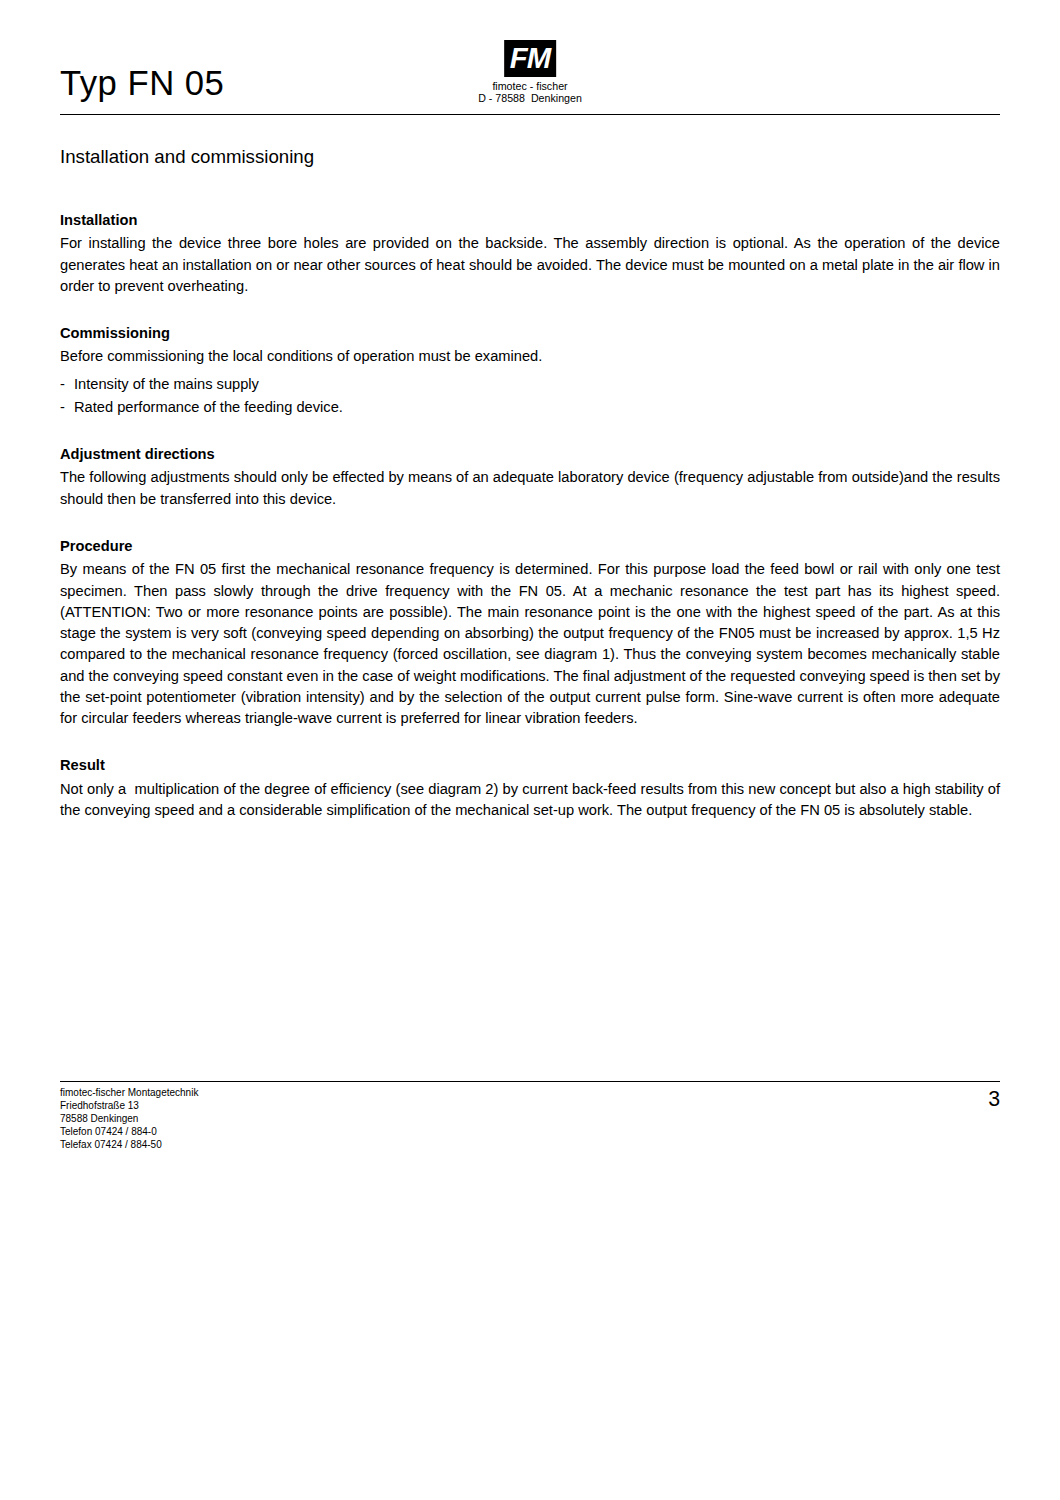Typ FN 05
FM
fimotec - fischer
D - 78588 Denkingen
Installation and commissioning
Installation
For installing the device three bore holes are provided on the backside. The assembly direction is optional. As the operation of the device generates heat an installation on or near other sources of heat should be avoided. The device must be mounted on a metal plate in the air flow in order to prevent overheating.
Commissioning
Before commissioning the local conditions of operation must be examined.
Intensity of the mains supply
Rated performance of the feeding device.
Adjustment directions
The following adjustments should only be effected by means of an adequate laboratory device (frequency adjustable from outside)and the results should then be transferred into this device.
Procedure
By means of the FN 05 first the mechanical resonance frequency is determined. For this purpose load the feed bowl or rail with only one test specimen. Then pass slowly through the drive frequency with the FN 05. At a mechanic resonance the test part has its highest speed. (ATTENTION: Two or more resonance points are possible). The main resonance point is the one with the highest speed of the part. As at this stage the system is very soft (conveying speed depending on absorbing) the output frequency of the FN05 must be increased by approx. 1,5 Hz compared to the mechanical resonance frequency (forced oscillation, see diagram 1). Thus the conveying system becomes mechanically stable and the conveying speed constant even in the case of weight modifications. The final adjustment of the requested conveying speed is then set by the set-point potentiometer (vibration intensity) and by the selection of the output current pulse form. Sine-wave current is often more adequate for circular feeders whereas triangle-wave current is preferred for linear vibration feeders.
Result
Not only a multiplication of the degree of efficiency (see diagram 2) by current back-feed results from this new concept but also a high stability of the conveying speed and a considerable simplification of the mechanical set-up work. The output frequency of the FN 05 is absolutely stable.
fimotec-fischer Montagetechnik
Friedhofstraße 13
78588 Denkingen
Telefon 07424 / 884-0
Telefax 07424 / 884-50 3